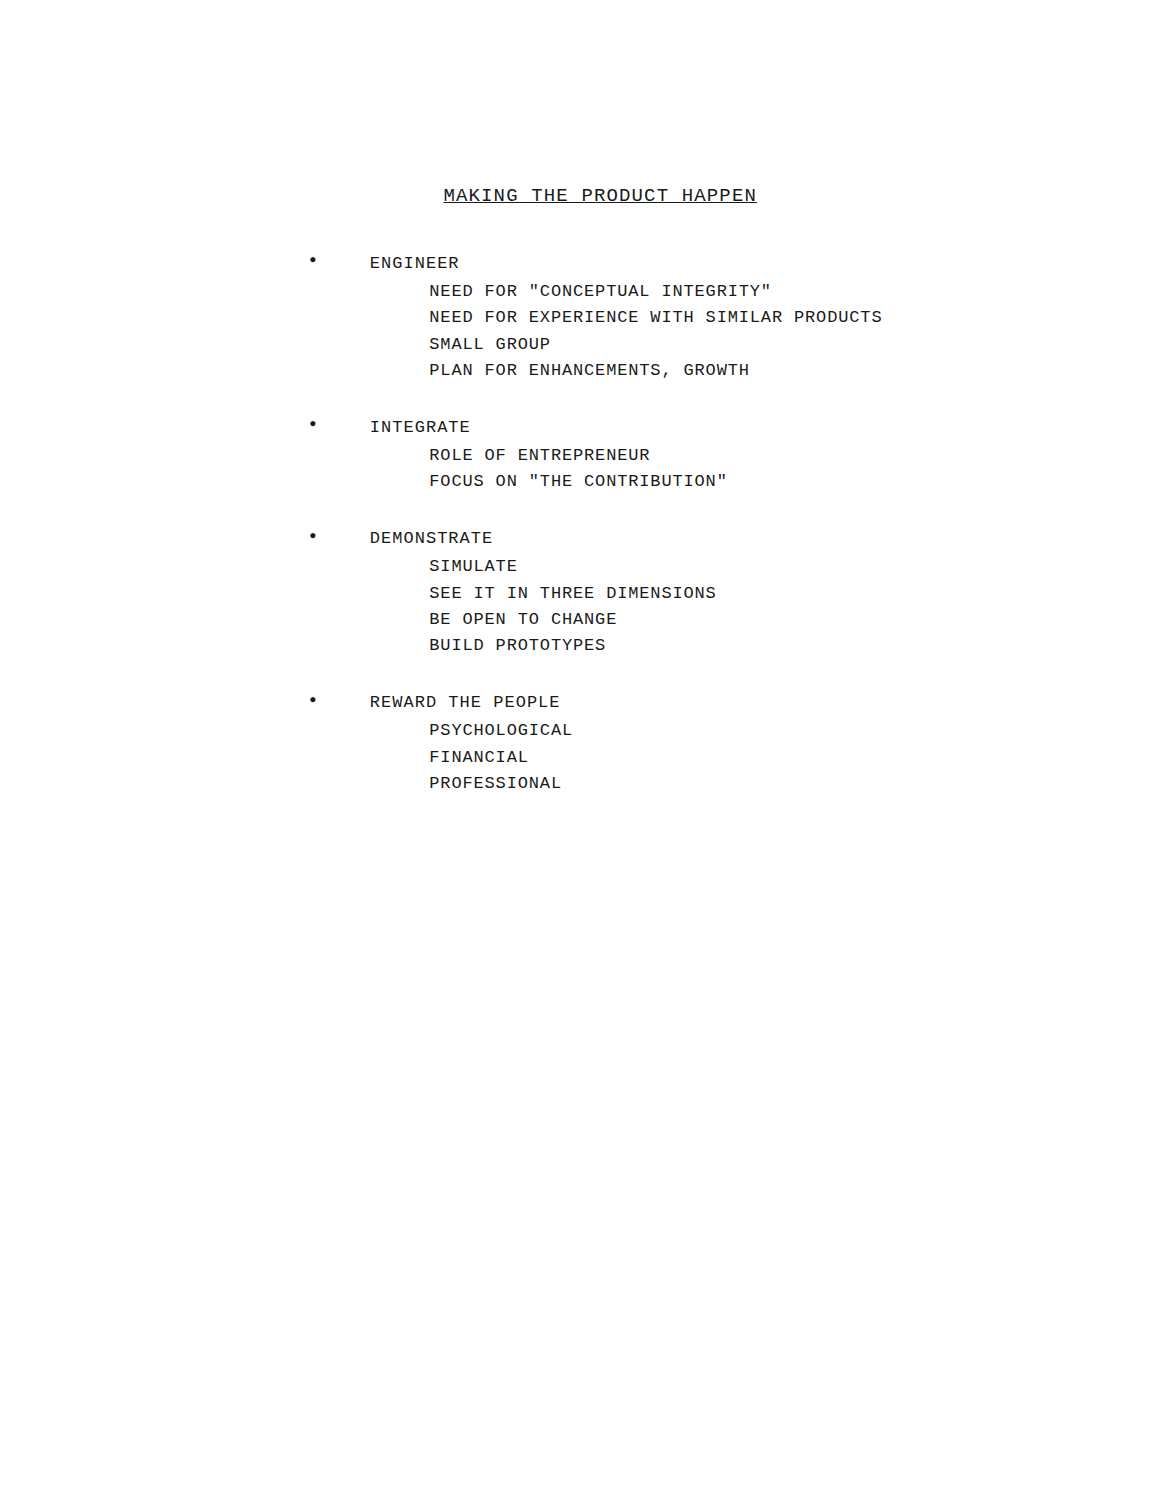MAKING THE PRODUCT HAPPEN
ENGINEER
NEED FOR "CONCEPTUAL INTEGRITY"
NEED FOR EXPERIENCE WITH SIMILAR PRODUCTS
SMALL GROUP
PLAN FOR ENHANCEMENTS, GROWTH
INTEGRATE
ROLE OF ENTREPRENEUR
FOCUS ON "THE CONTRIBUTION"
DEMONSTRATE
SIMULATE
SEE IT IN THREE DIMENSIONS
BE OPEN TO CHANGE
BUILD PROTOTYPES
REWARD THE PEOPLE
PSYCHOLOGICAL
FINANCIAL
PROFESSIONAL